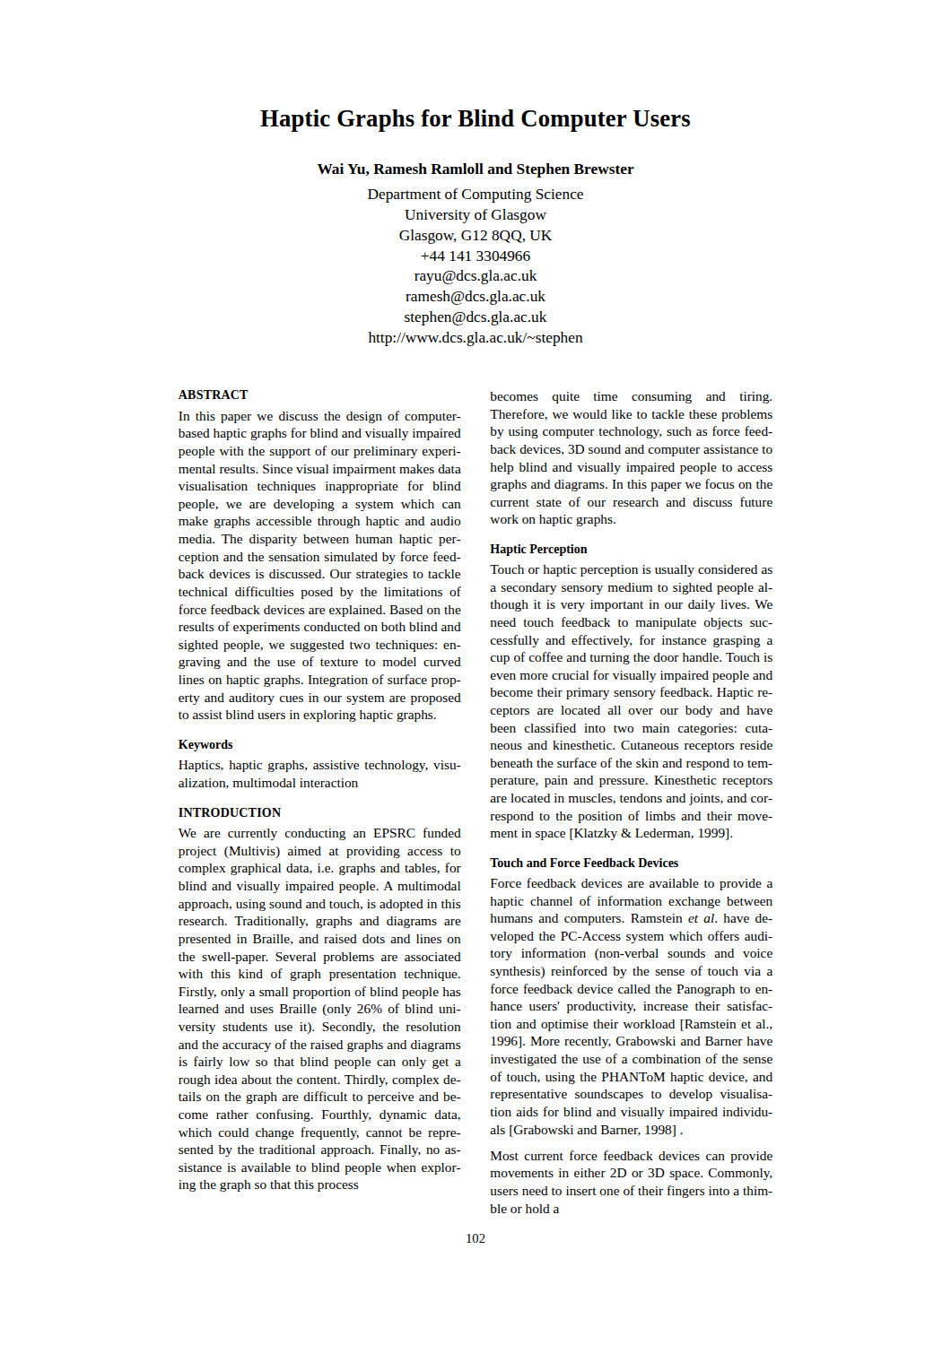Haptic Graphs for Blind Computer Users
Wai Yu, Ramesh Ramloll and Stephen Brewster
Department of Computing Science
University of Glasgow
Glasgow, G12 8QQ, UK
+44 141 3304966
rayu@dcs.gla.ac.uk
ramesh@dcs.gla.ac.uk
stephen@dcs.gla.ac.uk
http://www.dcs.gla.ac.uk/~stephen
Abstract
In this paper we discuss the design of computer-based haptic graphs for blind and visually impaired people with the support of our preliminary experimental results. Since visual impairment makes data visualisation techniques inappropriate for blind people, we are developing a system which can make graphs accessible through haptic and audio media. The disparity between human haptic perception and the sensation simulated by force feedback devices is discussed. Our strategies to tackle technical difficulties posed by the limitations of force feedback devices are explained. Based on the results of experiments conducted on both blind and sighted people, we suggested two techniques: engraving and the use of texture to model curved lines on haptic graphs. Integration of surface property and auditory cues in our system are proposed to assist blind users in exploring haptic graphs.
Keywords
Haptics, haptic graphs, assistive technology, visualization, multimodal interaction
Introduction
We are currently conducting an EPSRC funded project (Multivis) aimed at providing access to complex graphical data, i.e. graphs and tables, for blind and visually impaired people. A multimodal approach, using sound and touch, is adopted in this research. Traditionally, graphs and diagrams are presented in Braille, and raised dots and lines on the swell-paper. Several problems are associated with this kind of graph presentation technique. Firstly, only a small proportion of blind people has learned and uses Braille (only 26% of blind university students use it). Secondly, the resolution and the accuracy of the raised graphs and diagrams is fairly low so that blind people can only get a rough idea about the content. Thirdly, complex details on the graph are difficult to perceive and become rather confusing. Fourthly, dynamic data, which could change frequently, cannot be represented by the traditional approach. Finally, no assistance is available to blind people when exploring the graph so that this process
becomes quite time consuming and tiring. Therefore, we would like to tackle these problems by using computer technology, such as force feedback devices, 3D sound and computer assistance to help blind and visually impaired people to access graphs and diagrams. In this paper we focus on the current state of our research and discuss future work on haptic graphs.
Haptic Perception
Touch or haptic perception is usually considered as a secondary sensory medium to sighted people although it is very important in our daily lives. We need touch feedback to manipulate objects successfully and effectively, for instance grasping a cup of coffee and turning the door handle. Touch is even more crucial for visually impaired people and become their primary sensory feedback. Haptic receptors are located all over our body and have been classified into two main categories: cutaneous and kinesthetic. Cutaneous receptors reside beneath the surface of the skin and respond to temperature, pain and pressure. Kinesthetic receptors are located in muscles, tendons and joints, and correspond to the position of limbs and their movement in space [Klatzky & Lederman, 1999].
Touch and Force Feedback Devices
Force feedback devices are available to provide a haptic channel of information exchange between humans and computers. Ramstein et al. have developed the PC-Access system which offers auditory information (non-verbal sounds and voice synthesis) reinforced by the sense of touch via a force feedback device called the Panograph to enhance users' productivity, increase their satisfaction and optimise their workload [Ramstein et al., 1996]. More recently, Grabowski and Barner have investigated the use of a combination of the sense of touch, using the PHANToM haptic device, and representative soundscapes to develop visualisation aids for blind and visually impaired individuals [Grabowski and Barner, 1998] .
Most current force feedback devices can provide movements in either 2D or 3D space. Commonly, users need to insert one of their fingers into a thimble or hold a
102